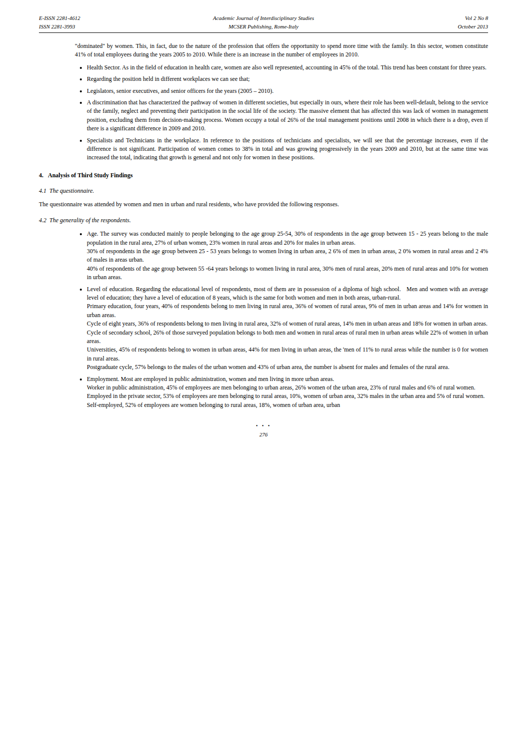| E-ISSN 2281-4612 ISSN 2281-3993 | Academic Journal of Interdisciplinary Studies MCSER Publishing, Rome-Italy | Vol 2 No 8 October 2013 |
"dominated" by women. This, in fact, due to the nature of the profession that offers the opportunity to spend more time with the family. In this sector, women constitute 41% of total employees during the years 2005 to 2010. While there is an increase in the number of employees in 2010.
Health Sector. As in the field of education in health care, women are also well represented, accounting in 45% of the total. This trend has been constant for three years.
Regarding the position held in different workplaces we can see that;
Legislators, senior executives, and senior officers for the years (2005 – 2010).
A discrimination that has characterized the pathway of women in different societies, but especially in ours, where their role has been well-default, belong to the service of the family, neglect and preventing their participation in the social life of the society. The massive element that has affected this was lack of women in management position, excluding them from decision-making process. Women occupy a total of 26% of the total management positions until 2008 in which there is a drop, even if there is a significant difference in 2009 and 2010.
Specialists and Technicians in the workplace. In reference to the positions of technicians and specialists, we will see that the percentage increases, even if the difference is not significant. Participation of women comes to 38% in total and was growing progressively in the years 2009 and 2010, but at the same time was increased the total, indicating that growth is general and not only for women in these positions.
4. Analysis of Third Study Findings
4.1 The questionnaire.
The questionnaire was attended by women and men in urban and rural residents, who have provided the following responses.
4.2 The generality of the respondents.
Age. The survey was conducted mainly to people belonging to the age group 25-54, 30% of respondents in the age group between 15 - 25 years belong to the male population in the rural area, 27% of urban women, 23% women in rural areas and 20% for males in urban areas.
30% of respondents in the age group between 25 - 53 years belongs to women living in urban area, 2 6% of men in urban areas, 2 0% women in rural areas and 2 4% of males in areas urban.
40% of respondents of the age group between 55 -64 years belongs to women living in rural area, 30% men of rural areas, 20% men of rural areas and 10% for women in urban areas.
Level of education. Regarding the educational level of respondents, most of them are in possession of a diploma of high school. Men and women with an average level of education; they have a level of education of 8 years, which is the same for both women and men in both areas, urban-rural.
Primary education, four years, 40% of respondents belong to men living in rural area, 36% of women of rural areas, 9% of men in urban areas and 14% for women in urban areas.
Cycle of eight years, 36% of respondents belong to men living in rural area, 32% of women of rural areas, 14% men in urban areas and 18% for women in urban areas.
Cycle of secondary school, 26% of those surveyed population belongs to both men and women in rural areas of rural men in urban areas while 22% of women in urban areas.
Universities, 45% of respondents belong to women in urban areas, 44% for men living in urban areas, the 'men of 11% to rural areas while the number is 0 for women in rural areas.
Postgraduate cycle, 57% belongs to the males of the urban women and 43% of urban area, the number is absent for males and females of the rural area.
Employment. Most are employed in public administration, women and men living in more urban areas.
Worker in public administration, 45% of employees are men belonging to urban areas, 26% women of the urban area, 23% of rural males and 6% of rural women.
Employed in the private sector, 53% of employees are men belonging to rural areas, 10%, women of urban area, 32% males in the urban area and 5% of rural women.
Self-employed, 52% of employees are women belonging to rural areas, 18%, women of urban area, urban
• • •
276